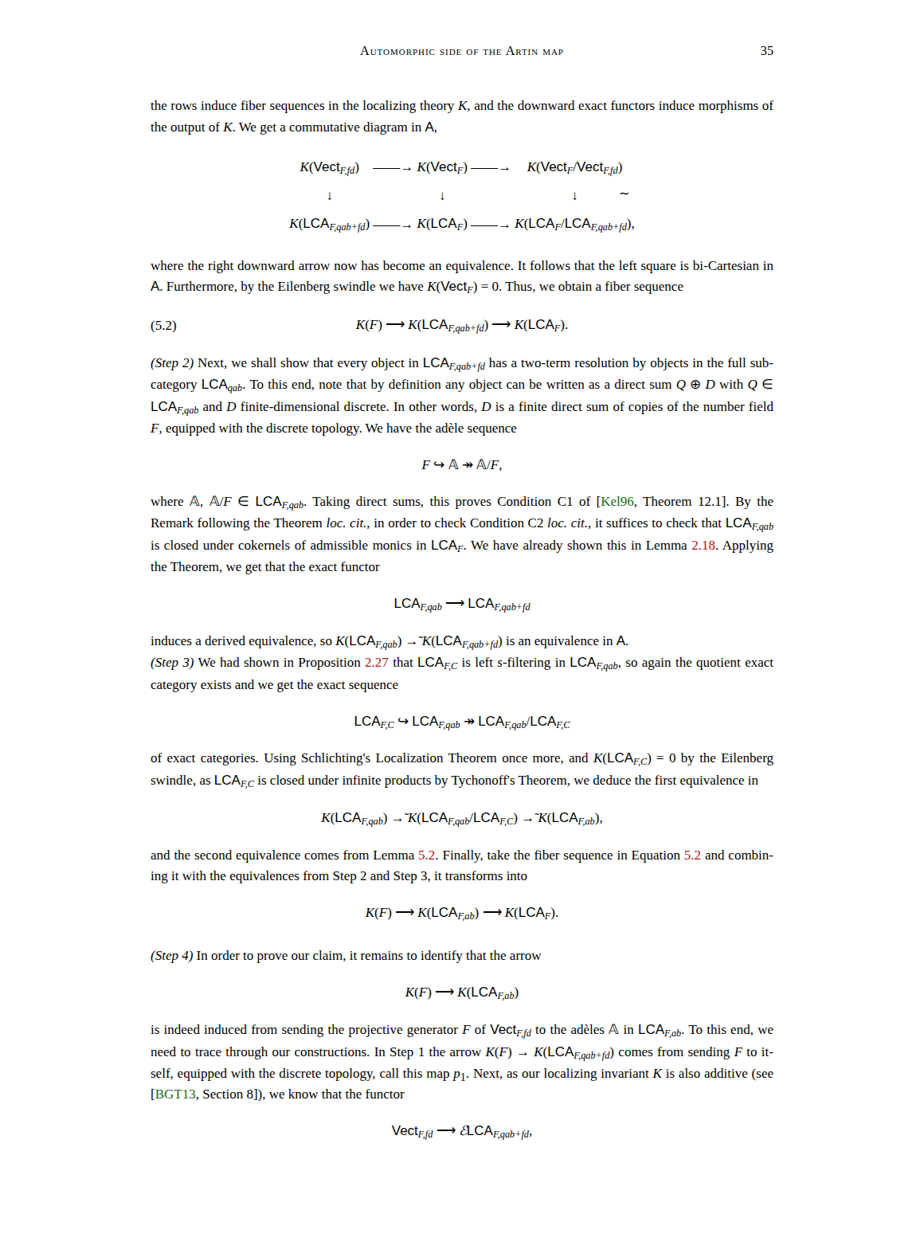Automorphic side of the Artin map 35
the rows induce fiber sequences in the localizing theory K, and the downward exact functors induce morphisms of the output of K. We get a commutative diagram in A,
| K ( Vect F,fd ) | ——→ | K ( Vect F ) | ——→ | K ( Vect F / Vect F,fd ) |
| ↓ | | ↓ | | ∼ ↓ |
| K ( LCA F,qab+fd ) | ——→ | K ( LCA F ) | ——→ | K ( LCA F / LCA F,qab+fd ), |
where the right downward arrow now has become an equivalence. It follows that the left square is bi-Cartesian in A. Furthermore, by the Eilenberg swindle we have K(Vect F) = 0. Thus, we obtain a fiber sequence
(5.2) K(F) ⟶ K(LCA F,qab+fd) ⟶ K(LCA F).
(Step 2) Next, we shall show that every object in LCA F,qab+fd has a two-term resolution by objects in the full subcategory LCA qab. To this end, note that by definition any object can be written as a direct sum Q ⊕ D with Q ∈ LCA F,qab and D finite-dimensional discrete. In other words, D is a finite direct sum of copies of the number field F, equipped with the discrete topology. We have the adèle sequence
F ↪ 𝔸 ↠ 𝔸/F,
where 𝔸, 𝔸/F ∈ LCA F,qab. Taking direct sums, this proves Condition C1 of [Kel96, Theorem 12.1]. By the Remark following the Theorem loc. cit., in order to check Condition C2 loc. cit., it suffices to check that LCA F,qab is closed under cokernels of admissible monics in LCA F. We have already shown this in Lemma 2.18. Applying the Theorem, we get that the exact functor
LCA F,qab ⟶ LCA F,qab+fd
induces a derived equivalence, so K(LCA F,qab) →̃ K(LCA F,qab+fd) is an equivalence in A.
(Step 3) We had shown in Proposition 2.27 that LCA F,C is left s-filtering in LCA F,qab, so again the quotient exact category exists and we get the exact sequence
LCA F,C ↪ LCA F,qab ↠ LCA F,qab/LCA F,C
of exact categories. Using Schlichting's Localization Theorem once more, and K(LCA F,C) = 0 by the Eilenberg swindle, as LCA F,C is closed under infinite products by Tychonoff's Theorem, we deduce the first equivalence in
K(LCA F,qab) →̃ K(LCA F,qab/LCA F,C) →̃ K(LCA F,ab),
and the second equivalence comes from Lemma 5.2. Finally, take the fiber sequence in Equation 5.2 and combining it with the equivalences from Step 2 and Step 3, it transforms into
K(F) ⟶ K(LCA F,ab) ⟶ K(LCA F).
(Step 4) In order to prove our claim, it remains to identify that the arrow
K(F) ⟶ K(LCA F,ab)
is indeed induced from sending the projective generator F of Vect F,fd to the adèles 𝔸 in LCA F,ab. To this end, we need to trace through our constructions. In Step 1 the arrow K(F) → K(LCA F,qab+fd) comes from sending F to itself, equipped with the discrete topology, call this map p1. Next, as our localizing invariant K is also additive (see [BGT13, Section 8]), we know that the functor
Vect F,fd ⟶ ℰLCA F,qab+fd,